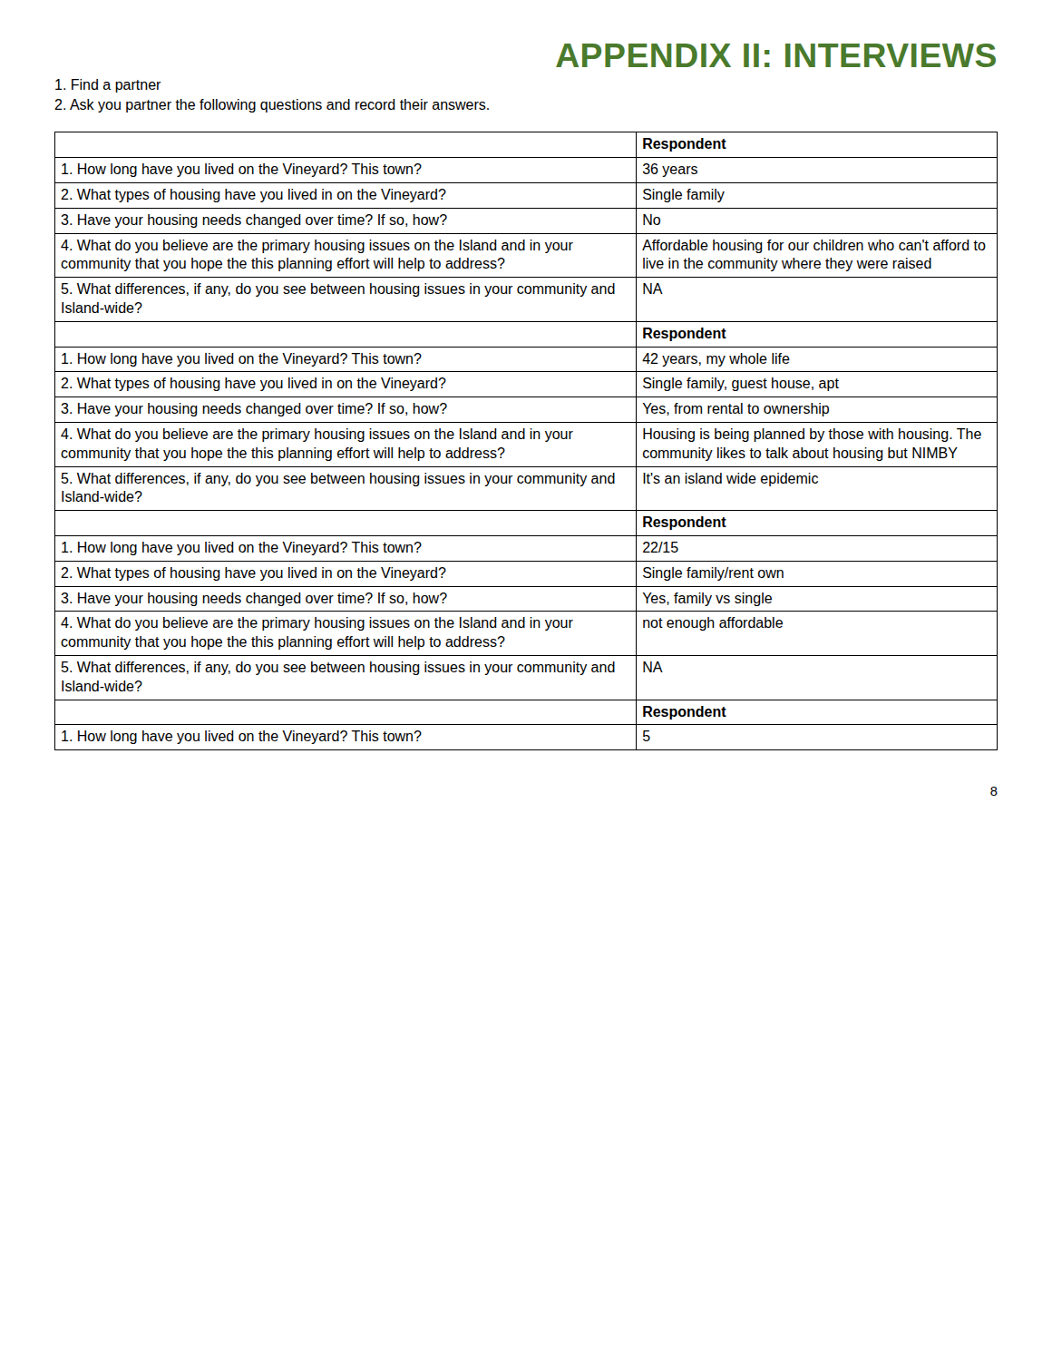APPENDIX II: INTERVIEWS
1. Find a partner
2. Ask you partner the following questions and record their answers.
| | Respondent |
| 1. How long have you lived on the Vineyard? This town? | 36 years |
| 2. What types of housing have you lived in on the Vineyard? | Single family |
| 3. Have your housing needs changed over time? If so, how? | No |
| 4. What do you believe are the primary housing issues on the Island and in your community that you hope the this planning effort will help to address? | Affordable housing for our children who can't afford to live in the community where they were raised |
| 5. What differences, if any, do you see between housing issues in your community and Island-wide? | NA |
| | Respondent |
| 1. How long have you lived on the Vineyard? This town? | 42 years, my whole life |
| 2. What types of housing have you lived in on the Vineyard? | Single family, guest house, apt |
| 3. Have your housing needs changed over time? If so, how? | Yes, from rental to ownership |
| 4. What do you believe are the primary housing issues on the Island and in your community that you hope the this planning effort will help to address? | Housing is being planned by those with housing. The community likes to talk about housing but NIMBY |
| 5. What differences, if any, do you see between housing issues in your community and Island-wide? | It's an island wide epidemic |
| | Respondent |
| 1. How long have you lived on the Vineyard? This town? | 22/15 |
| 2. What types of housing have you lived in on the Vineyard? | Single family/rent own |
| 3. Have your housing needs changed over time? If so, how? | Yes, family vs single |
| 4. What do you believe are the primary housing issues on the Island and in your community that you hope the this planning effort will help to address? | not enough affordable |
| 5. What differences, if any, do you see between housing issues in your community and Island-wide? | NA |
| | Respondent |
| 1. How long have you lived on the Vineyard? This town? | 5 |
8